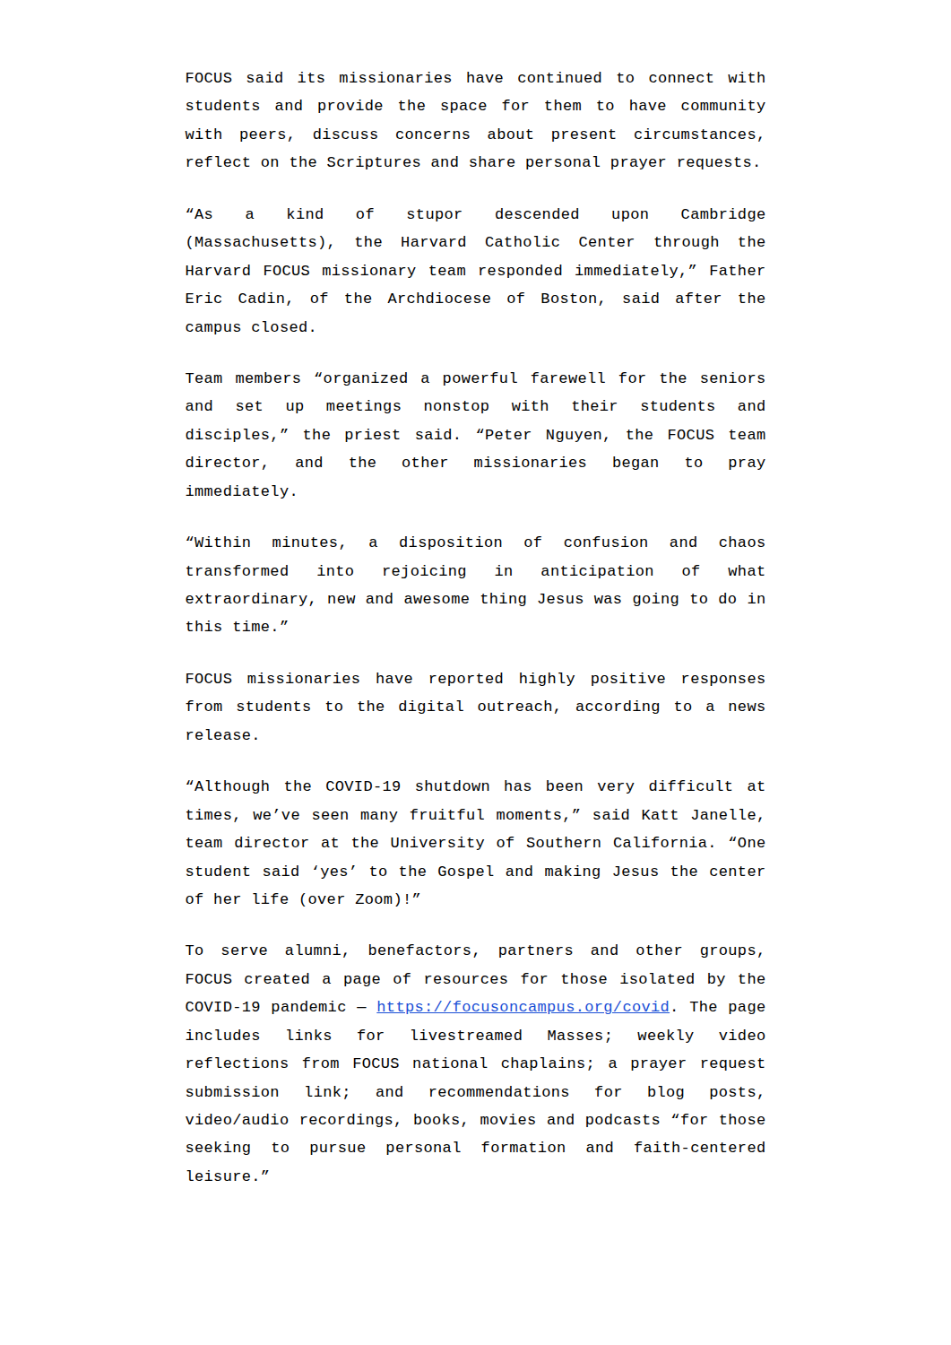FOCUS said its missionaries have continued to connect with students and provide the space for them to have community with peers, discuss concerns about present circumstances, reflect on the Scriptures and share personal prayer requests.
“As a kind of stupor descended upon Cambridge (Massachusetts), the Harvard Catholic Center through the Harvard FOCUS missionary team responded immediately,” Father Eric Cadin, of the Archdiocese of Boston, said after the campus closed.
Team members “organized a powerful farewell for the seniors and set up meetings nonstop with their students and disciples,” the priest said. “Peter Nguyen, the FOCUS team director, and the other missionaries began to pray immediately.
“Within minutes, a disposition of confusion and chaos transformed into rejoicing in anticipation of what extraordinary, new and awesome thing Jesus was going to do in this time.”
FOCUS missionaries have reported highly positive responses from students to the digital outreach, according to a news release.
“Although the COVID-19 shutdown has been very difficult at times, we’ve seen many fruitful moments,” said Katt Janelle, team director at the University of Southern California. “One student said ‘yes’ to the Gospel and making Jesus the center of her life (over Zoom)!”
To serve alumni, benefactors, partners and other groups, FOCUS created a page of resources for those isolated by the COVID-19 pandemic — https://focusoncampus.org/covid. The page includes links for livestreamed Masses; weekly video reflections from FOCUS national chaplains; a prayer request submission link; and recommendations for blog posts, video/audio recordings, books, movies and podcasts “for those seeking to pursue personal formation and faith-centered leisure.”